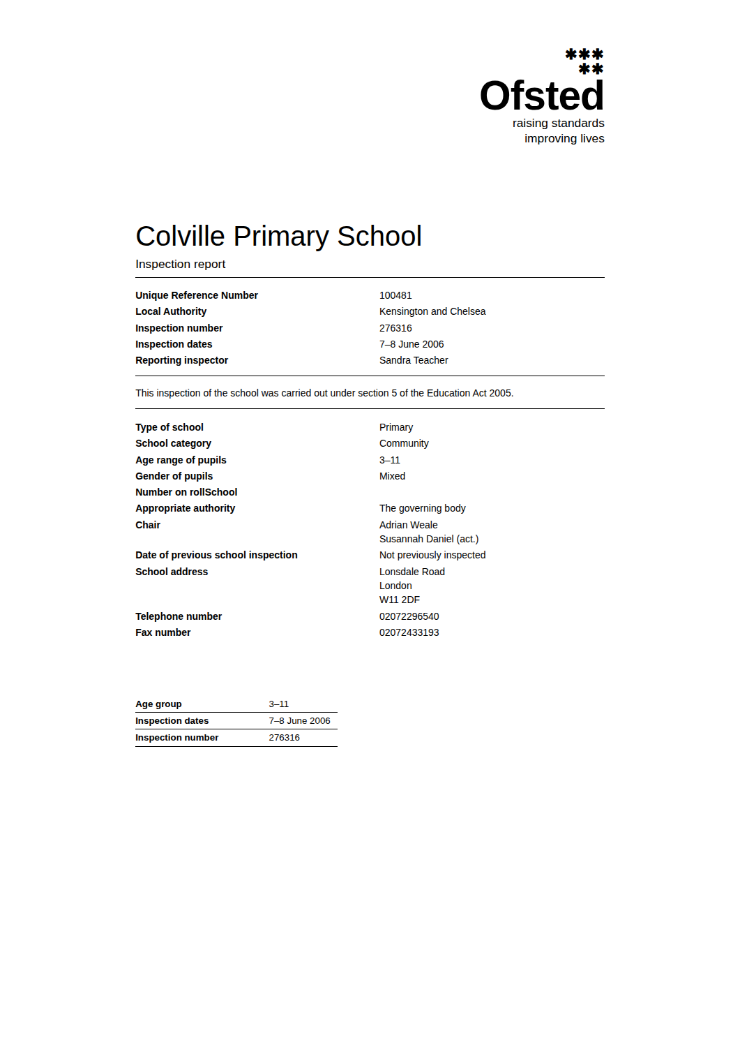✱✱✱
✱✱
Ofsted
raising standards
improving lives
Colville Primary School
Inspection report
| Unique Reference Number | 100481 |
| Local Authority | Kensington and Chelsea |
| Inspection number | 276316 |
| Inspection dates | 7–8 June 2006 |
| Reporting inspector | Sandra Teacher |
This inspection of the school was carried out under section 5 of the Education Act 2005.
| Type of school | Primary |
| School category | Community |
| Age range of pupils | 3–11 |
| Gender of pupils | Mixed |
| Number on roll School | |
| Appropriate authority | The governing body |
| Chair | Adrian Weale Susannah Daniel (act.) |
| Date of previous school inspection | Not previously inspected |
| School address | Lonsdale Road London W11 2DF |
| Telephone number | 02072296540 |
| Fax number | 02072433193 |
| Age group | 3–11 |
| Inspection dates | 7–8 June 2006 |
| Inspection number | 276316 |